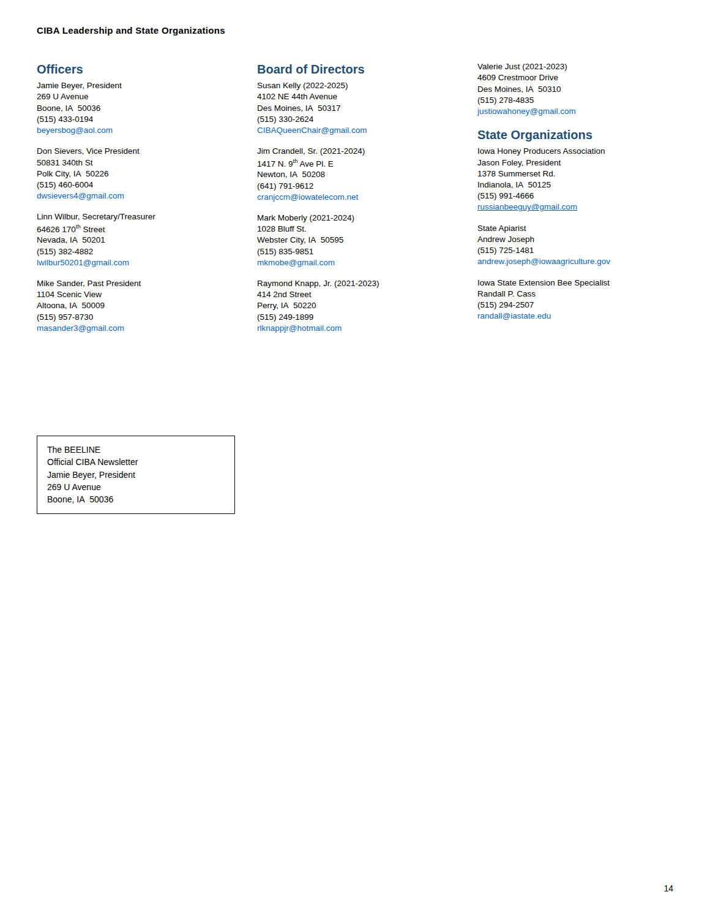CIBA Leadership and State Organizations
Officers
Jamie Beyer, President
269 U Avenue
Boone, IA 50036
(515) 433-0194
beyersbog@aol.com
Don Sievers, Vice President
50831 340th St
Polk City, IA 50226
(515) 460-6004
dwsievers4@gmail.com
Linn Wilbur, Secretary/Treasurer
64626 170th Street
Nevada, IA 50201
(515) 382-4882
lwilbur50201@gmail.com
Mike Sander, Past President
1104 Scenic View
Altoona, IA 50009
(515) 957-8730
masander3@gmail.com
Board of Directors
Susan Kelly (2022-2025)
4102 NE 44th Avenue
Des Moines, IA 50317
(515) 330-2624
CIBAQueenChair@gmail.com
Jim Crandell, Sr. (2021-2024)
1417 N. 9th Ave Pl. E
Newton, IA 50208
(641) 791-9612
cranjccm@iowatelecom.net
Mark Moberly (2021-2024)
1028 Bluff St.
Webster City, IA 50595
(515) 835-9851
mkmobe@gmail.com
Raymond Knapp, Jr. (2021-2023)
414 2nd Street
Perry, IA 50220
(515) 249-1899
rlknappjr@hotmail.com
Valerie Just (2021-2023)
4609 Crestmoor Drive
Des Moines, IA 50310
(515) 278-4835
justiowahoney@gmail.com
State Organizations
Iowa Honey Producers Association
Jason Foley, President
1378 Summerset Rd.
Indianola, IA 50125
(515) 991-4666
russianbeeguy@gmail.com
State Apiarist
Andrew Joseph
(515) 725-1481
andrew.joseph@iowaagriculture.gov
Iowa State Extension Bee Specialist
Randall P. Cass
(515) 294-2507
randall@iastate.edu
The BEELINE
Official CIBA Newsletter
Jamie Beyer, President
269 U Avenue
Boone, IA 50036
14